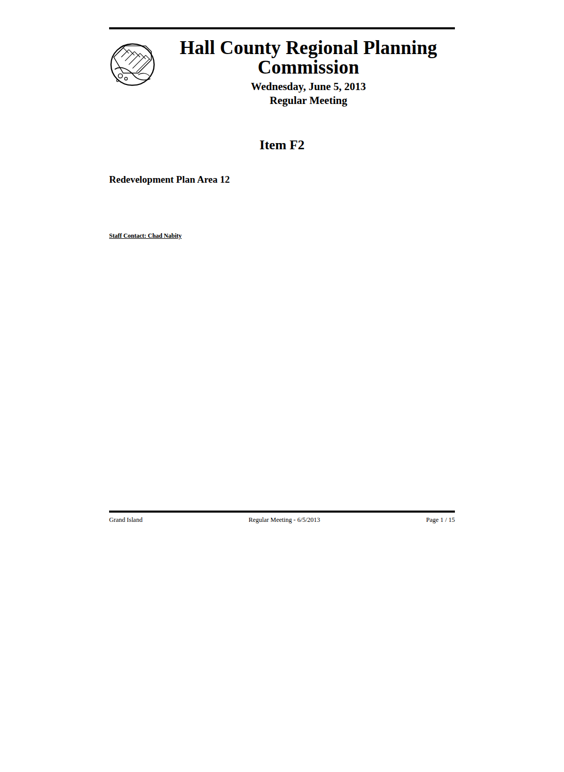Hall County Regional Planning Commission
Wednesday, June 5, 2013
Regular Meeting
Item F2
Redevelopment Plan Area 12
Staff Contact: Chad Nabity
Grand Island Regular Meeting - 6/5/2013 Page 1 / 15